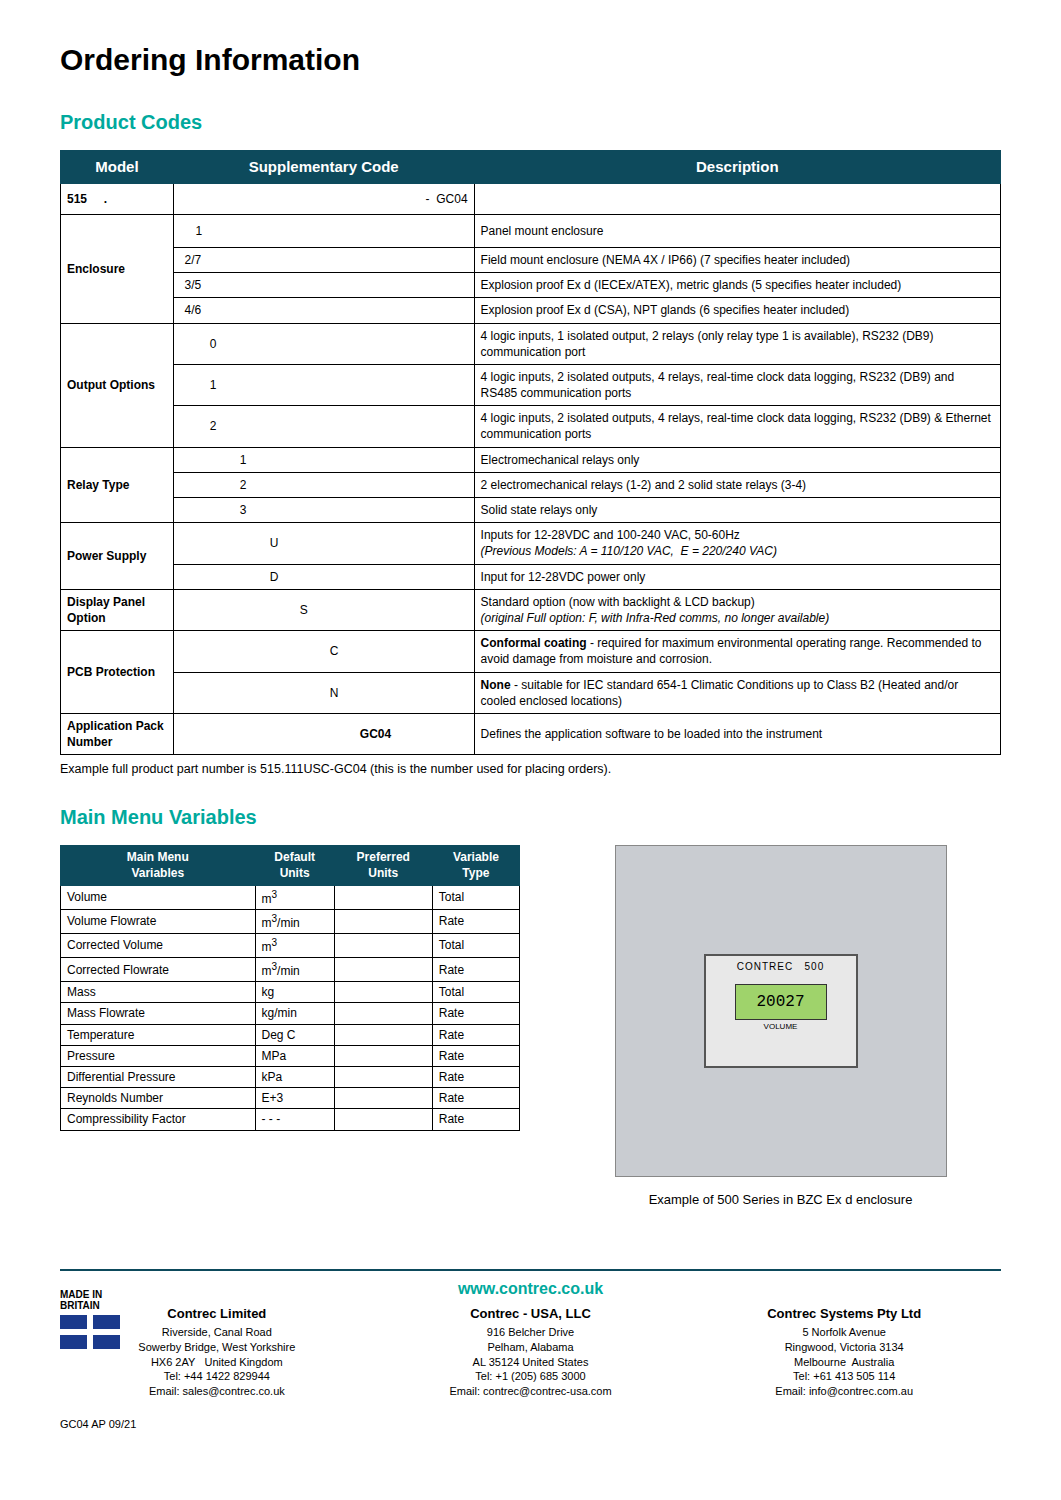Ordering Information
Product Codes
| Model | Supplementary Code | Description |
| --- | --- | --- |
| 515 . | - GC04 | |
| Enclosure | / 1 / / | Panel mount enclosure |
| 2/7 | Field mount enclosure (NEMA 4X / IP66) (7 specifies heater included) |
| 3/5 | Explosion proof Ex d (IECEx/ATEX), metric glands (5 specifies heater included) |
| 4/6 | Explosion proof Ex d (CSA), NPT glands (6 specifies heater included) |
| Output Options | 0 | 4 logic inputs, 1 isolated output, 2 relays (only relay type 1 is available), RS232 (DB9) communication port |
| 1 | 4 logic inputs, 2 isolated outputs, 4 relays, real-time clock data logging, RS232 (DB9) and RS485 communication ports |
| 2 | 4 logic inputs, 2 isolated outputs, 4 relays, real-time clock data logging, RS232 (DB9) & Ethernet communication ports |
| Relay Type | 1 | Electromechanical relays only |
| 2 | 2 electromechanical relays (1-2) and 2 solid state relays (3-4) |
| 3 | Solid state relays only |
| Power Supply | U | Inputs for 12-28VDC and 100-240 VAC, 50-60Hz (Previous Models: A = 110/120 VAC, E = 220/240 VAC) |
| D | Input for 12-28VDC power only |
| Display Panel Option | S | Standard option (now with backlight & LCD backup) (original Full option: F, with Infra-Red comms, no longer available) |
| PCB Protection | C | Conformal coating - required for maximum environmental operating range. Recommended to avoid damage from moisture and corrosion. |
| N | None - suitable for IEC standard 654-1 Climatic Conditions up to Class B2 (Heated and/or cooled enclosed locations) |
| Application Pack Number | GC04 | Defines the application software to be loaded into the instrument |
Example full product part number is 515.111USC-GC04 (this is the number used for placing orders).
Main Menu Variables
| Main Menu Variables | Default Units | Preferred Units | Variable Type |
| --- | --- | --- | --- |
| Volume | m 3 | | Total |
| Volume Flowrate | m 3 /min | | Rate |
| Corrected Volume | m 3 | | Total |
| Corrected Flowrate | m 3 /min | | Rate |
| Mass | kg | | Total |
| Mass Flowrate | kg/min | | Rate |
| Temperature | Deg C | | Rate |
| Pressure | MPa | | Rate |
| Differential Pressure | kPa | | Rate |
| Reynolds Number | E+3 | | Rate |
| Compressibility Factor | - - - | | Rate |
CONTREC 500
20027
VOLUME
Example of 500 Series in BZC Ex d enclosure
www.contrec.co.uk
MADE IN
BRITAIN
Contrec Limited
Riverside, Canal Road
Sowerby Bridge, West Yorkshire
HX6 2AY United Kingdom
Tel: +44 1422 829944
Email: sales@contrec.co.uk
Contrec - USA, LLC
916 Belcher Drive
Pelham, Alabama
AL 35124 United States
Tel: +1 (205) 685 3000
Email: contrec@contrec-usa.com
Contrec Systems Pty Ltd
5 Norfolk Avenue
Ringwood, Victoria 3134
Melbourne Australia
Tel: +61 413 505 114
Email: info@contrec.com.au
GC04 AP 09/21